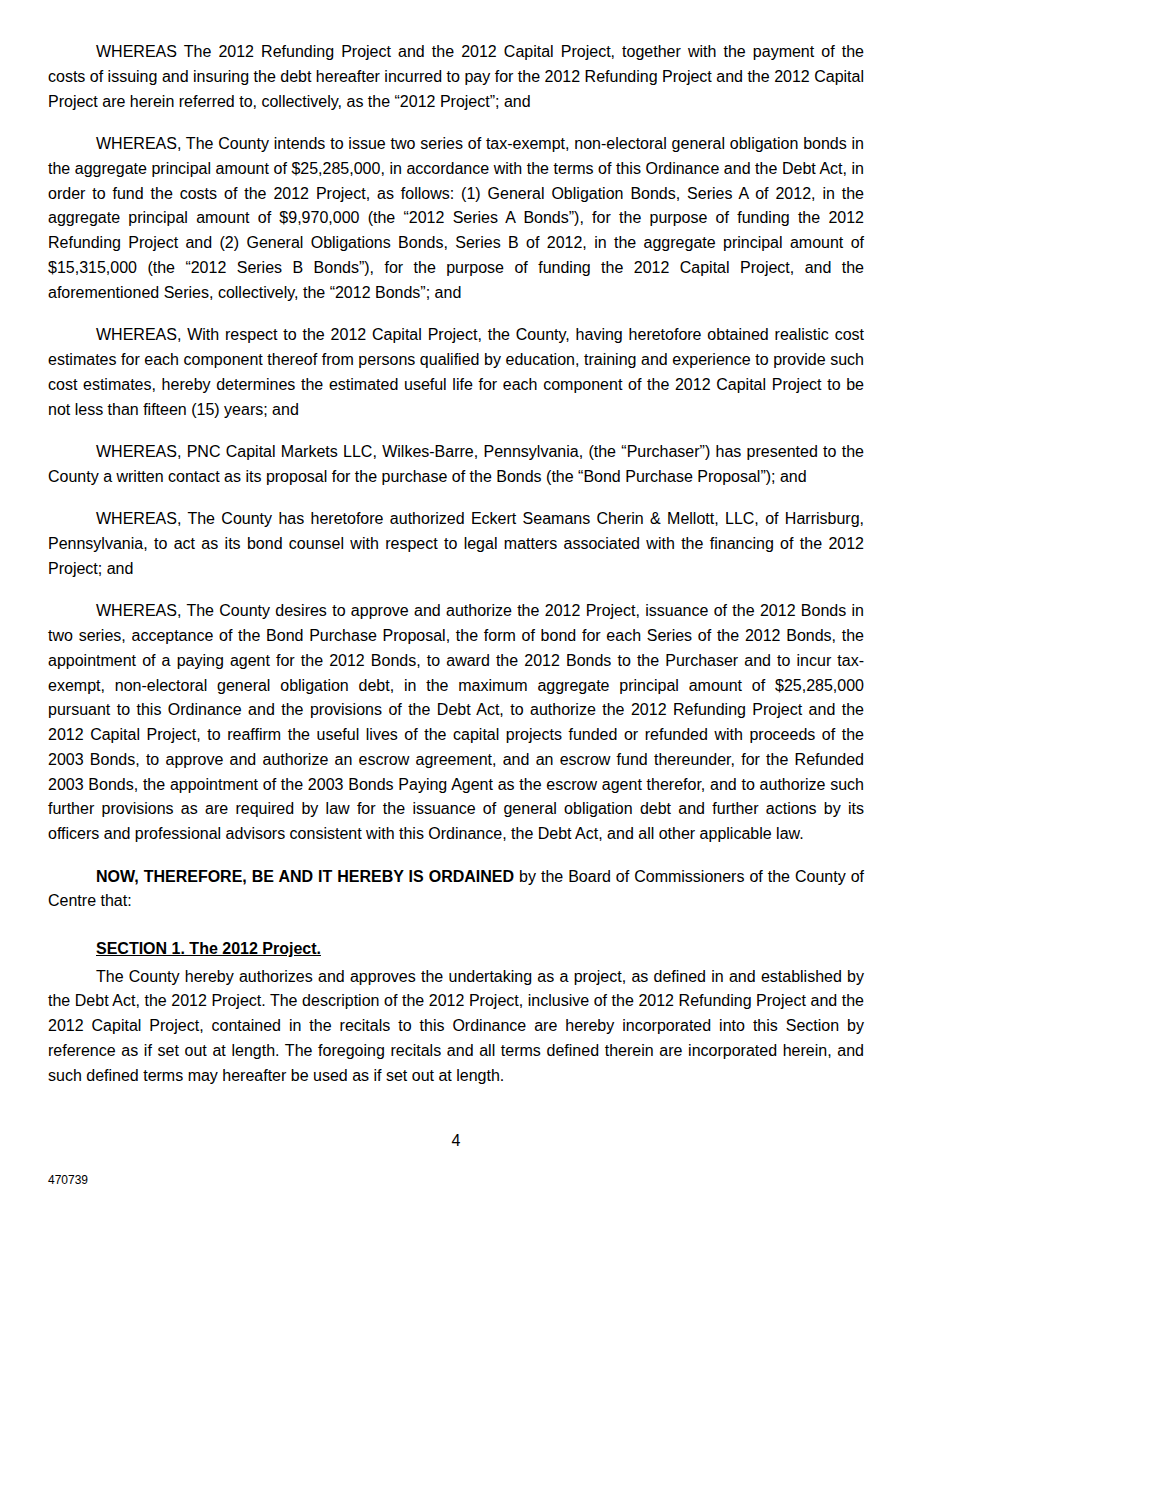WHEREAS The 2012 Refunding Project and the 2012 Capital Project, together with the payment of the costs of issuing and insuring the debt hereafter incurred to pay for the 2012 Refunding Project and the 2012 Capital Project are herein referred to, collectively, as the “2012 Project”; and
WHEREAS, The County intends to issue two series of tax-exempt, non-electoral general obligation bonds in the aggregate principal amount of $25,285,000, in accordance with the terms of this Ordinance and the Debt Act, in order to fund the costs of the 2012 Project, as follows: (1) General Obligation Bonds, Series A of 2012, in the aggregate principal amount of $9,970,000 (the “2012 Series A Bonds”), for the purpose of funding the 2012 Refunding Project and (2) General Obligations Bonds, Series B of 2012, in the aggregate principal amount of $15,315,000 (the “2012 Series B Bonds”), for the purpose of funding the 2012 Capital Project, and the aforementioned Series, collectively, the “2012 Bonds”; and
WHEREAS, With respect to the 2012 Capital Project, the County, having heretofore obtained realistic cost estimates for each component thereof from persons qualified by education, training and experience to provide such cost estimates, hereby determines the estimated useful life for each component of the 2012 Capital Project to be not less than fifteen (15) years; and
WHEREAS, PNC Capital Markets LLC, Wilkes-Barre, Pennsylvania, (the “Purchaser”) has presented to the County a written contact as its proposal for the purchase of the Bonds (the “Bond Purchase Proposal”); and
WHEREAS, The County has heretofore authorized Eckert Seamans Cherin & Mellott, LLC, of Harrisburg, Pennsylvania, to act as its bond counsel with respect to legal matters associated with the financing of the 2012 Project; and
WHEREAS, The County desires to approve and authorize the 2012 Project, issuance of the 2012 Bonds in two series, acceptance of the Bond Purchase Proposal, the form of bond for each Series of the 2012 Bonds, the appointment of a paying agent for the 2012 Bonds, to award the 2012 Bonds to the Purchaser and to incur tax-exempt, non-electoral general obligation debt, in the maximum aggregate principal amount of $25,285,000 pursuant to this Ordinance and the provisions of the Debt Act, to authorize the 2012 Refunding Project and the 2012 Capital Project, to reaffirm the useful lives of the capital projects funded or refunded with proceeds of the 2003 Bonds, to approve and authorize an escrow agreement, and an escrow fund thereunder, for the Refunded 2003 Bonds, the appointment of the 2003 Bonds Paying Agent as the escrow agent therefor, and to authorize such further provisions as are required by law for the issuance of general obligation debt and further actions by its officers and professional advisors consistent with this Ordinance, the Debt Act, and all other applicable law.
NOW, THEREFORE, BE AND IT HEREBY IS ORDAINED by the Board of Commissioners of the County of Centre that:
SECTION 1. The 2012 Project.
The County hereby authorizes and approves the undertaking as a project, as defined in and established by the Debt Act, the 2012 Project. The description of the 2012 Project, inclusive of the 2012 Refunding Project and the 2012 Capital Project, contained in the recitals to this Ordinance are hereby incorporated into this Section by reference as if set out at length. The foregoing recitals and all terms defined therein are incorporated herein, and such defined terms may hereafter be used as if set out at length.
4
470739